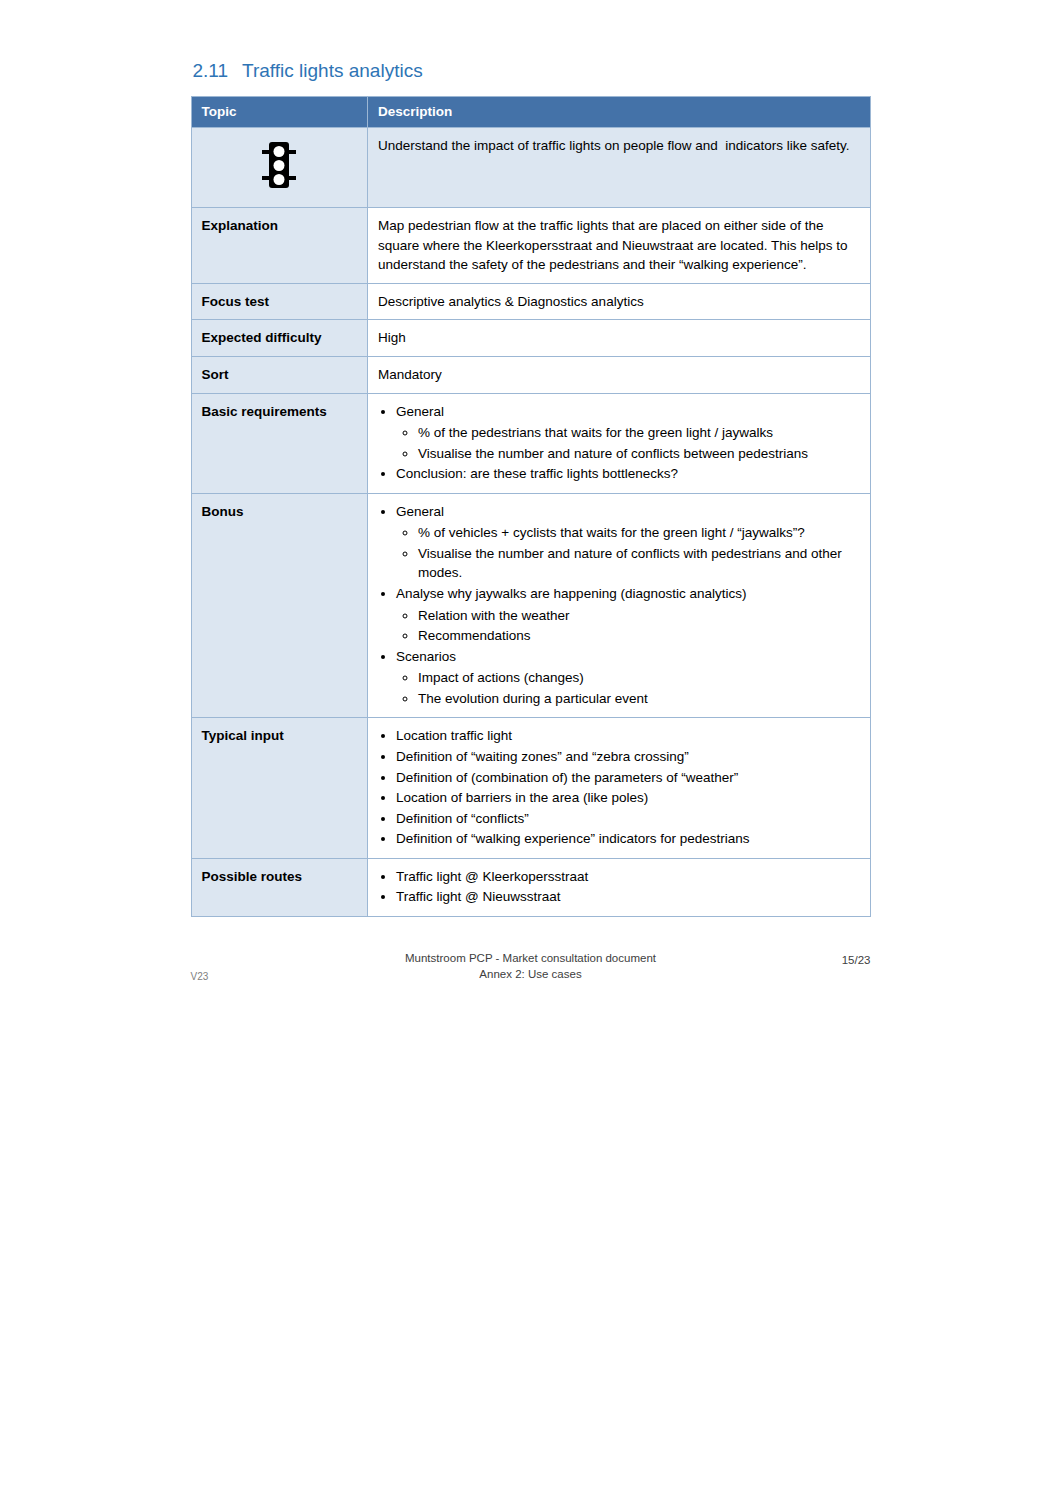2.11 Traffic lights analytics
| Topic | Description |
| --- | --- |
| | Understand the impact of traffic lights on people flow and indicators like safety. |
| Explanation | Map pedestrian flow at the traffic lights that are placed on either side of the square where the Kleerkopersstraat and Nieuwstraat are located. This helps to understand the safety of the pedestrians and their “walking experience”. |
| Focus test | Descriptive analytics & Diagnostics analytics |
| Expected difficulty | High |
| Sort | Mandatory |
| Basic requirements | General % of the pedestrians that waits for the green light / jaywalks Visualise the number and nature of conflicts between pedestrians Conclusion: are these traffic lights bottlenecks? |
| Bonus | General % of vehicles + cyclists that waits for the green light / “jaywalks”? Visualise the number and nature of conflicts with pedestrians and other modes. Analyse why jaywalks are happening (diagnostic analytics) Relation with the weather Recommendations Scenarios Impact of actions (changes) The evolution during a particular event |
| Typical input | Location traffic light Definition of “waiting zones” and “zebra crossing” Definition of (combination of) the parameters of “weather” Location of barriers in the area (like poles) Definition of “conflicts” Definition of “walking experience” indicators for pedestrians |
| Possible routes | Traffic light @ Kleerkopersstraat Traffic light @ Nieuwsstraat |
V23
Muntstroom PCP - Market consultation document
Annex 2: Use cases
15/23